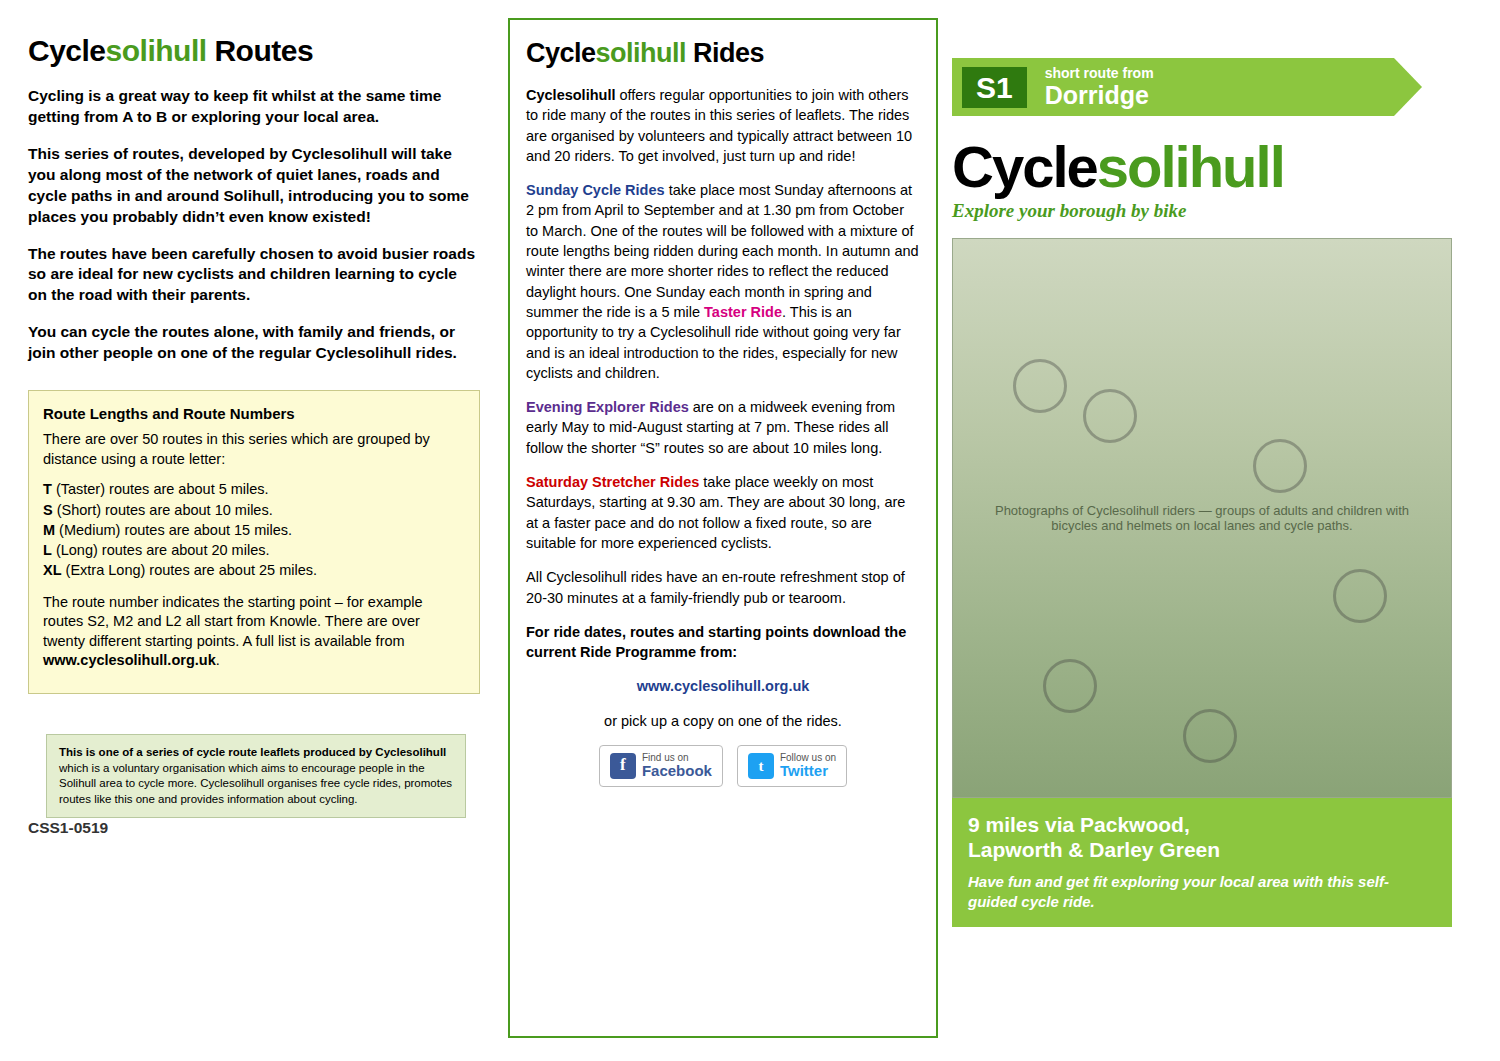Cycle solihull Routes
Cycling is a great way to keep fit whilst at the same time getting from A to B or exploring your local area.
This series of routes, developed by Cyclesolihull will take you along most of the network of quiet lanes, roads and cycle paths in and around Solihull, introducing you to some places you probably didn’t even know existed!
The routes have been carefully chosen to avoid busier roads so are ideal for new cyclists and children learning to cycle on the road with their parents.
You can cycle the routes alone, with family and friends, or join other people on one of the regular Cyclesolihull rides.
Route Lengths and Route Numbers
There are over 50 routes in this series which are grouped by distance using a route letter:
T (Taster) routes are about 5 miles. S (Short) routes are about 10 miles. M (Medium) routes are about 15 miles. L (Long) routes are about 20 miles. XL (Extra Long) routes are about 25 miles.
The route number indicates the starting point – for example routes S2, M2 and L2 all start from Knowle. There are over twenty different starting points. A full list is available from www.cyclesolihull.org.uk.
This is one of a series of cycle route leaflets produced by Cyclesolihull which is a voluntary organisation which aims to encourage people in the Solihull area to cycle more. Cyclesolihull organises free cycle rides, promotes routes like this one and provides information about cycling.
CSS1-0519
Cycle solihull Rides
Cyclesolihull offers regular opportunities to join with others to ride many of the routes in this series of leaflets. The rides are organised by volunteers and typically attract between 10 and 20 riders. To get involved, just turn up and ride!
Sunday Cycle Rides take place most Sunday afternoons at 2 pm from April to September and at 1.30 pm from October to March. One of the routes will be followed with a mixture of route lengths being ridden during each month. In autumn and winter there are more shorter rides to reflect the reduced daylight hours. One Sunday each month in spring and summer the ride is a 5 mile Taster Ride. This is an opportunity to try a Cyclesolihull ride without going very far and is an ideal introduction to the rides, especially for new cyclists and children.
Evening Explorer Rides are on a midweek evening from early May to mid-August starting at 7 pm. These rides all follow the shorter “S” routes so are about 10 miles long.
Saturday Stretcher Rides take place weekly on most Saturdays, starting at 9.30 am. They are about 30 long, are at a faster pace and do not follow a fixed route, so are suitable for more experienced cyclists.
All Cyclesolihull rides have an en-route refreshment stop of 20-30 minutes at a family-friendly pub or tearoom.
For ride dates, routes and starting points download the current Ride Programme from:
www.cyclesolihull.org.uk
or pick up a copy on one of the rides.
f
Find us on Facebook
t
Follow us on Twitter
S1
short route from Dorridge
Cycle solihull
Explore your borough by bike
Photographs of Cyclesolihull riders — groups of adults and children with bicycles and helmets on local lanes and cycle paths.
9 miles via Packwood,
Lapworth & Darley Green
Have fun and get fit exploring your local area with this self-guided cycle ride.